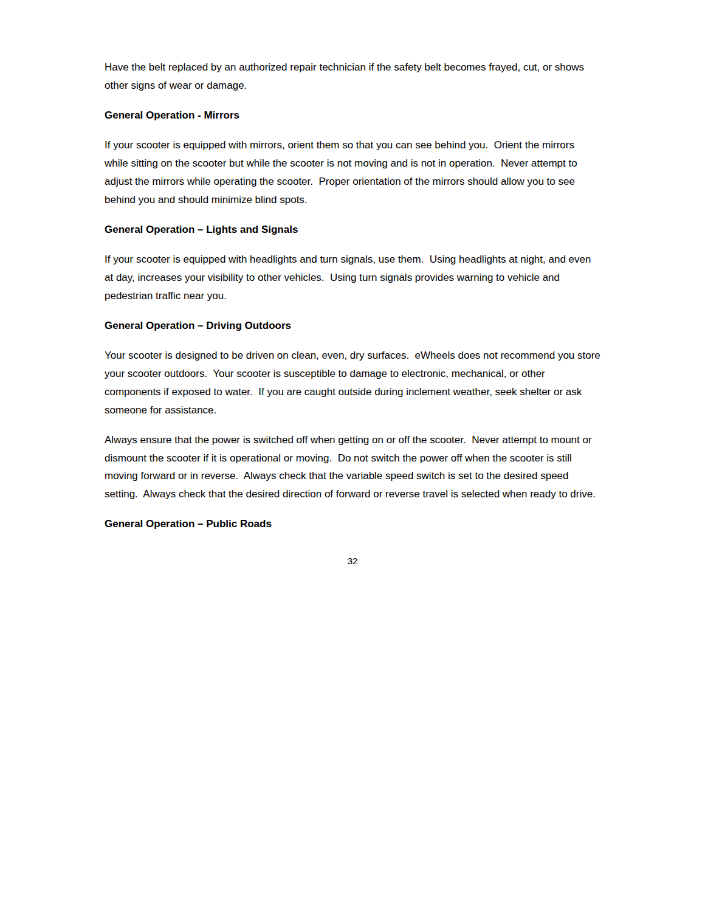Have the belt replaced by an authorized repair technician if the safety belt becomes frayed, cut, or shows other signs of wear or damage.
General Operation - Mirrors
If your scooter is equipped with mirrors, orient them so that you can see behind you. Orient the mirrors while sitting on the scooter but while the scooter is not moving and is not in operation. Never attempt to adjust the mirrors while operating the scooter. Proper orientation of the mirrors should allow you to see behind you and should minimize blind spots.
General Operation – Lights and Signals
If your scooter is equipped with headlights and turn signals, use them. Using headlights at night, and even at day, increases your visibility to other vehicles. Using turn signals provides warning to vehicle and pedestrian traffic near you.
General Operation – Driving Outdoors
Your scooter is designed to be driven on clean, even, dry surfaces. eWheels does not recommend you store your scooter outdoors. Your scooter is susceptible to damage to electronic, mechanical, or other components if exposed to water. If you are caught outside during inclement weather, seek shelter or ask someone for assistance.
Always ensure that the power is switched off when getting on or off the scooter. Never attempt to mount or dismount the scooter if it is operational or moving. Do not switch the power off when the scooter is still moving forward or in reverse. Always check that the variable speed switch is set to the desired speed setting. Always check that the desired direction of forward or reverse travel is selected when ready to drive.
General Operation – Public Roads
32